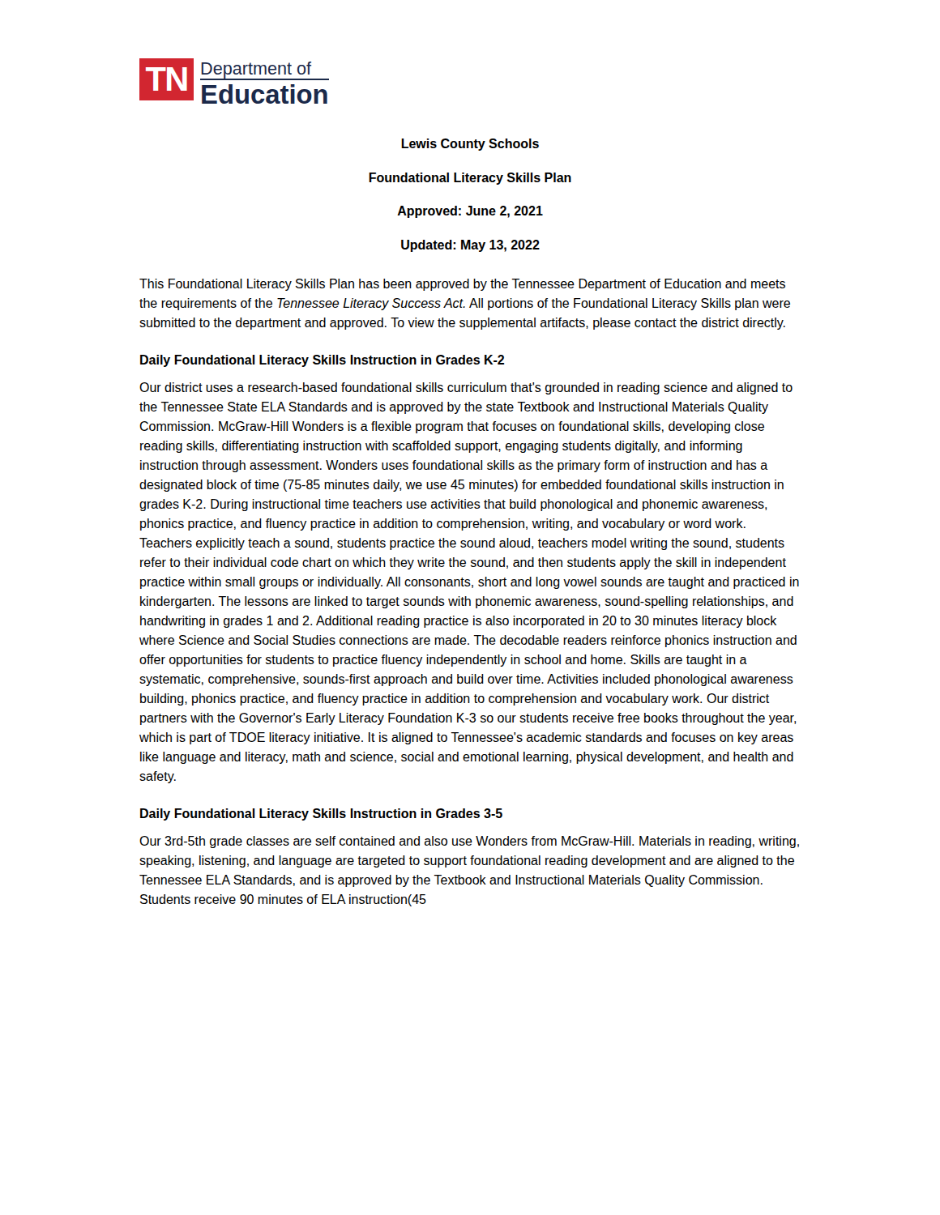TN
Department of Education
Lewis County Schools
Foundational Literacy Skills Plan
Approved: June 2, 2021
Updated: May 13, 2022
This Foundational Literacy Skills Plan has been approved by the Tennessee Department of Education and meets the requirements of the Tennessee Literacy Success Act. All portions of the Foundational Literacy Skills plan were submitted to the department and approved. To view the supplemental artifacts, please contact the district directly.
Daily Foundational Literacy Skills Instruction in Grades K-2
Our district uses a research-based foundational skills curriculum that's grounded in reading science and aligned to the Tennessee State ELA Standards and is approved by the state Textbook and Instructional Materials Quality Commission. McGraw-Hill Wonders is a flexible program that focuses on foundational skills, developing close reading skills, differentiating instruction with scaffolded support, engaging students digitally, and informing instruction through assessment. Wonders uses foundational skills as the primary form of instruction and has a designated block of time (75-85 minutes daily, we use 45 minutes) for embedded foundational skills instruction in grades K-2. During instructional time teachers use activities that build phonological and phonemic awareness, phonics practice, and fluency practice in addition to comprehension, writing, and vocabulary or word work. Teachers explicitly teach a sound, students practice the sound aloud, teachers model writing the sound, students refer to their individual code chart on which they write the sound, and then students apply the skill in independent practice within small groups or individually. All consonants, short and long vowel sounds are taught and practiced in kindergarten. The lessons are linked to target sounds with phonemic awareness, sound-spelling relationships, and handwriting in grades 1 and 2. Additional reading practice is also incorporated in 20 to 30 minutes literacy block where Science and Social Studies connections are made. The decodable readers reinforce phonics instruction and offer opportunities for students to practice fluency independently in school and home. Skills are taught in a systematic, comprehensive, sounds-first approach and build over time. Activities included phonological awareness building, phonics practice, and fluency practice in addition to comprehension and vocabulary work. Our district partners with the Governor's Early Literacy Foundation K-3 so our students receive free books throughout the year, which is part of TDOE literacy initiative. It is aligned to Tennessee's academic standards and focuses on key areas like language and literacy, math and science, social and emotional learning, physical development, and health and safety.
Daily Foundational Literacy Skills Instruction in Grades 3-5
Our 3rd-5th grade classes are self contained and also use Wonders from McGraw-Hill. Materials in reading, writing, speaking, listening, and language are targeted to support foundational reading development and are aligned to the Tennessee ELA Standards, and is approved by the Textbook and Instructional Materials Quality Commission. Students receive 90 minutes of ELA instruction(45